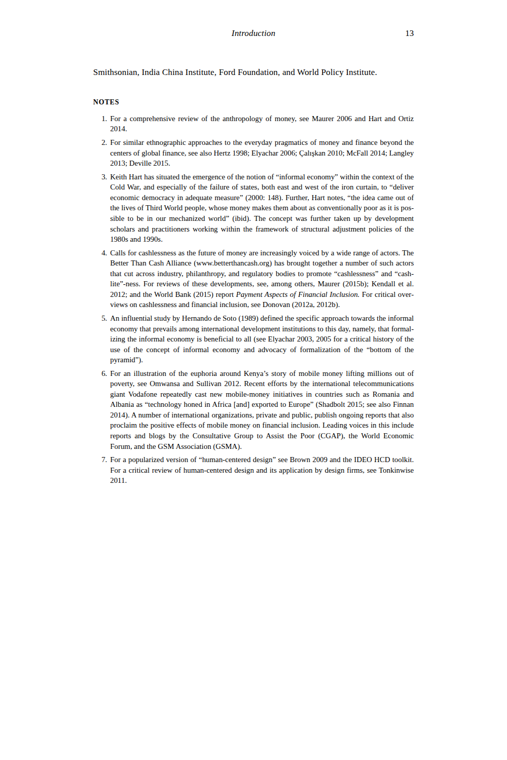Introduction 13
Smithsonian, India China Institute, Ford Foundation, and World Policy Institute.
Notes
For a comprehensive review of the anthropology of money, see Maurer 2006 and Hart and Ortiz 2014.
For similar ethnographic approaches to the everyday pragmatics of money and finance beyond the centers of global finance, see also Hertz 1998; Elyachar 2006; Çalışkan 2010; McFall 2014; Langley 2013; Deville 2015.
Keith Hart has situated the emergence of the notion of “informal economy” within the context of the Cold War, and especially of the failure of states, both east and west of the iron curtain, to “deliver economic democracy in adequate measure” (2000: 148). Further, Hart notes, “the idea came out of the lives of Third World people, whose money makes them about as conventionally poor as it is possible to be in our mechanized world” (ibid). The concept was further taken up by development scholars and practitioners working within the framework of structural adjustment policies of the 1980s and 1990s.
Calls for cashlessness as the future of money are increasingly voiced by a wide range of actors. The Better Than Cash Alliance (www.betterthancash.org) has brought together a number of such actors that cut across industry, philanthropy, and regulatory bodies to promote “cashlessness” and “cash-lite”-ness. For reviews of these developments, see, among others, Maurer (2015b); Kendall et al. 2012; and the World Bank (2015) report Payment Aspects of Financial Inclusion. For critical overviews on cashlessness and financial inclusion, see Donovan (2012a, 2012b).
An influential study by Hernando de Soto (1989) defined the specific approach towards the informal economy that prevails among international development institutions to this day, namely, that formalizing the informal economy is beneficial to all (see Elyachar 2003, 2005 for a critical history of the use of the concept of informal economy and advocacy of formalization of the “bottom of the pyramid”).
For an illustration of the euphoria around Kenya’s story of mobile money lifting millions out of poverty, see Omwansa and Sullivan 2012. Recent efforts by the international telecommunications giant Vodafone repeatedly cast new mobile-money initiatives in countries such as Romania and Albania as “technology honed in Africa [and] exported to Europe” (Shadbolt 2015; see also Finnan 2014). A number of international organizations, private and public, publish ongoing reports that also proclaim the positive effects of mobile money on financial inclusion. Leading voices in this include reports and blogs by the Consultative Group to Assist the Poor (CGAP), the World Economic Forum, and the GSM Association (GSMA).
For a popularized version of “human-centered design” see Brown 2009 and the IDEO HCD toolkit. For a critical review of human-centered design and its application by design firms, see Tonkinwise 2011.